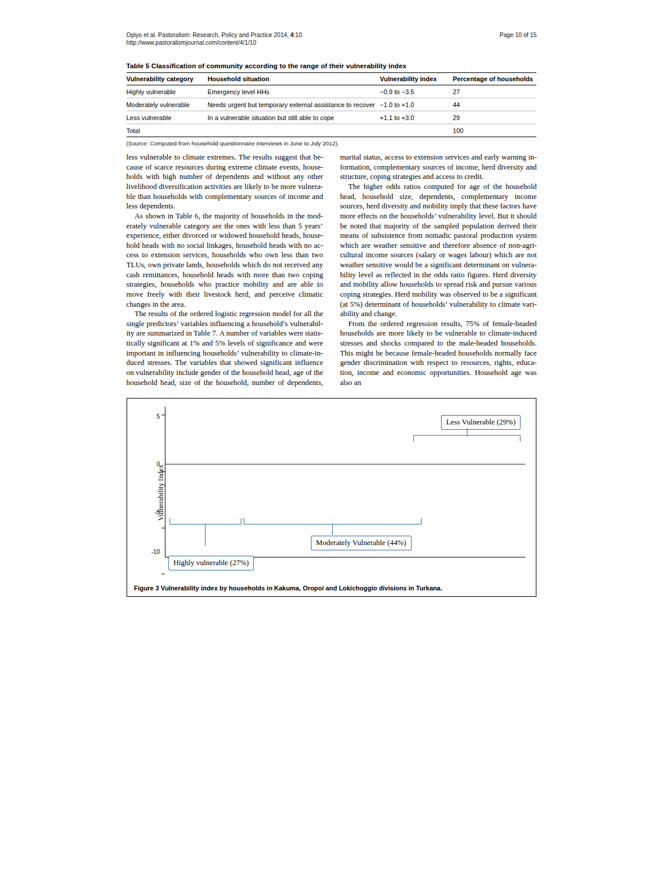Opiyo et al. Pastoralism: Research, Policy and Practice 2014, 4:10
http://www.pastoralismjournal.com/content/4/1/10
Page 10 of 15
Table 5 Classification of community according to the range of their vulnerability index
| Vulnerability category | Household situation | Vulnerability index | Percentage of households |
| --- | --- | --- | --- |
| Highly vulnerable | Emergency level HHs | −0.9 to −3.5 | 27 |
| Moderately vulnerable | Needs urgent but temporary external assistance to recover | −1.0 to +1.0 | 44 |
| Less vulnerable | In a vulnerable situation but still able to cope | +1.1 to +3.0 | 29 |
| Total | | | 100 |
(Source: Computed from household questionnaire interviews in June to July 2012).
less vulnerable to climate extremes. The results suggest that because of scarce resources during extreme climate events, households with high number of dependents and without any other livelihood diversification activities are likely to be more vulnerable than households with complementary sources of income and less dependents.
As shown in Table 6, the majority of households in the moderately vulnerable category are the ones with less than 5 years’ experience, either divorced or widowed household heads, household heads with no social linkages, household heads with no access to extension services, households who own less than two TLUs, own private lands, households which do not received any cash remittances, household heads with more than two coping strategies, households who practice mobility and are able to move freely with their livestock herd, and perceive climatic changes in the area.
The results of the ordered logistic regression model for all the single predictors’ variables influencing a household’s vulnerability are summarized in Table 7. A number of variables were statistically significant at 1% and 5% levels of significance and were important in influencing households’ vulnerability to climate-induced stresses. The variables that showed significant influence on vulnerability include gender of the household head, age of the household head, size of the household, number of dependents, marital status, access to extension services and early warning information, complementary sources of income, herd diversity and structure, coping strategies and access to credit.
The higher odds ratios computed for age of the household head, household size, dependents, complementary income sources, herd diversity and mobility imply that these factors have more effects on the households’ vulnerability level. But it should be noted that majority of the sampled population derived their means of subsistence from nomadic pastoral production system which are weather sensitive and therefore absence of non-agricultural income sources (salary or wages labour) which are not weather sensitive would be a significant determinant on vulnerability level as reflected in the odds ratio figures. Herd diversity and mobility allow households to spread risk and pursue various coping strategies. Herd mobility was observed to be a significant (at 5%) determinant of households’ vulnerability to climate variability and change.
From the ordered regression results, 75% of female-headed households are more likely to be vulnerable to climate-induced stresses and shocks compared to the male-headed households. This might be because female-headed households normally face gender discrimination with respect to resources, rights, education, income and economic opportunities. Household age was also an
Vulnerability Index
5 0 -5 -10
Less Vulnerable (29%)
Moderately Vulnerable (44%)
Highly vulnerable (27%)
Figure 3 Vulnerability index by households in Kakuma, Oropoi and Lokichoggio divisions in Turkana.